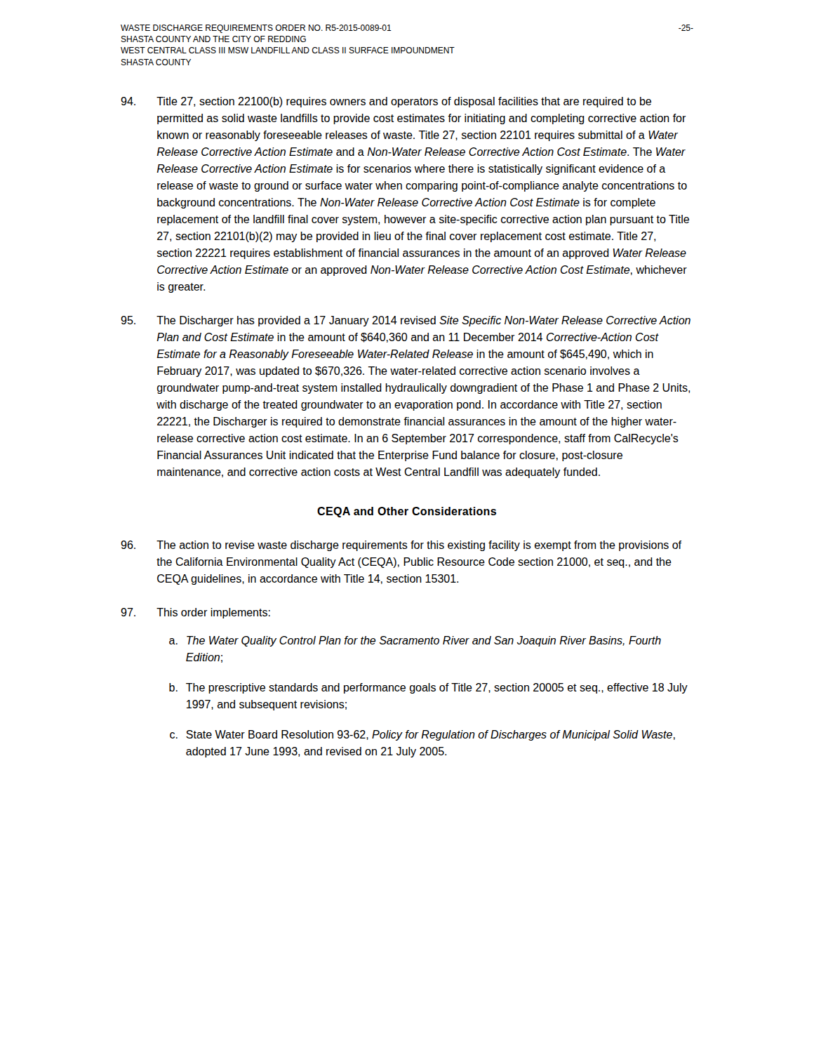-25-
Waste Discharge Requirements Order No. R5-2015-0089-01
Shasta County and the City of Redding
West Central Class III MSW Landfill and Class II Surface Impoundment
Shasta County
94. Title 27, section 22100(b) requires owners and operators of disposal facilities that are required to be permitted as solid waste landfills to provide cost estimates for initiating and completing corrective action for known or reasonably foreseeable releases of waste. Title 27, section 22101 requires submittal of a Water Release Corrective Action Estimate and a Non-Water Release Corrective Action Cost Estimate. The Water Release Corrective Action Estimate is for scenarios where there is statistically significant evidence of a release of waste to ground or surface water when comparing point-of-compliance analyte concentrations to background concentrations. The Non-Water Release Corrective Action Cost Estimate is for complete replacement of the landfill final cover system, however a site-specific corrective action plan pursuant to Title 27, section 22101(b)(2) may be provided in lieu of the final cover replacement cost estimate. Title 27, section 22221 requires establishment of financial assurances in the amount of an approved Water Release Corrective Action Estimate or an approved Non-Water Release Corrective Action Cost Estimate, whichever is greater.
95. The Discharger has provided a 17 January 2014 revised Site Specific Non-Water Release Corrective Action Plan and Cost Estimate in the amount of $640,360 and an 11 December 2014 Corrective-Action Cost Estimate for a Reasonably Foreseeable Water-Related Release in the amount of $645,490, which in February 2017, was updated to $670,326. The water-related corrective action scenario involves a groundwater pump-and-treat system installed hydraulically downgradient of the Phase 1 and Phase 2 Units, with discharge of the treated groundwater to an evaporation pond. In accordance with Title 27, section 22221, the Discharger is required to demonstrate financial assurances in the amount of the higher water-release corrective action cost estimate. In an 6 September 2017 correspondence, staff from CalRecycle's Financial Assurances Unit indicated that the Enterprise Fund balance for closure, post-closure maintenance, and corrective action costs at West Central Landfill was adequately funded.
CEQA and Other Considerations
96. The action to revise waste discharge requirements for this existing facility is exempt from the provisions of the California Environmental Quality Act (CEQA), Public Resource Code section 21000, et seq., and the CEQA guidelines, in accordance with Title 14, section 15301.
97. This order implements:
The Water Quality Control Plan for the Sacramento River and San Joaquin River Basins, Fourth Edition;
The prescriptive standards and performance goals of Title 27, section 20005 et seq., effective 18 July 1997, and subsequent revisions;
State Water Board Resolution 93-62, Policy for Regulation of Discharges of Municipal Solid Waste, adopted 17 June 1993, and revised on 21 July 2005.